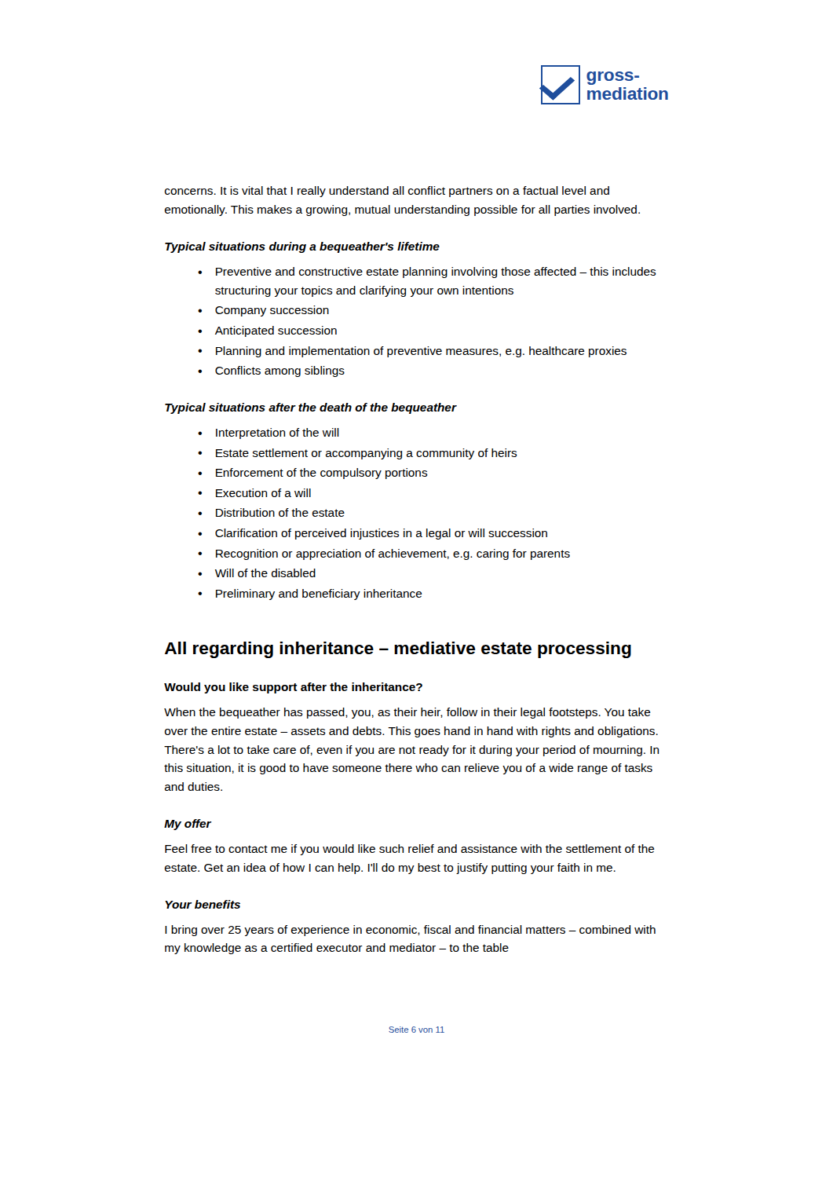gross-
mediation
concerns. It is vital that I really understand all conflict partners on a factual level and emotionally. This makes a growing, mutual understanding possible for all parties involved.
Typical situations during a bequeather's lifetime
Preventive and constructive estate planning involving those affected – this includes structuring your topics and clarifying your own intentions
Company succession
Anticipated succession
Planning and implementation of preventive measures, e.g. healthcare proxies
Conflicts among siblings
Typical situations after the death of the bequeather
Interpretation of the will
Estate settlement or accompanying a community of heirs
Enforcement of the compulsory portions
Execution of a will
Distribution of the estate
Clarification of perceived injustices in a legal or will succession
Recognition or appreciation of achievement, e.g. caring for parents
Will of the disabled
Preliminary and beneficiary inheritance
All regarding inheritance – mediative estate processing
Would you like support after the inheritance?
When the bequeather has passed, you, as their heir, follow in their legal footsteps. You take over the entire estate – assets and debts. This goes hand in hand with rights and obligations. There's a lot to take care of, even if you are not ready for it during your period of mourning. In this situation, it is good to have someone there who can relieve you of a wide range of tasks and duties.
My offer
Feel free to contact me if you would like such relief and assistance with the settlement of the estate. Get an idea of how I can help. I'll do my best to justify putting your faith in me.
Your benefits
I bring over 25 years of experience in economic, fiscal and financial matters – combined with my knowledge as a certified executor and mediator – to the table
Seite 6 von 11